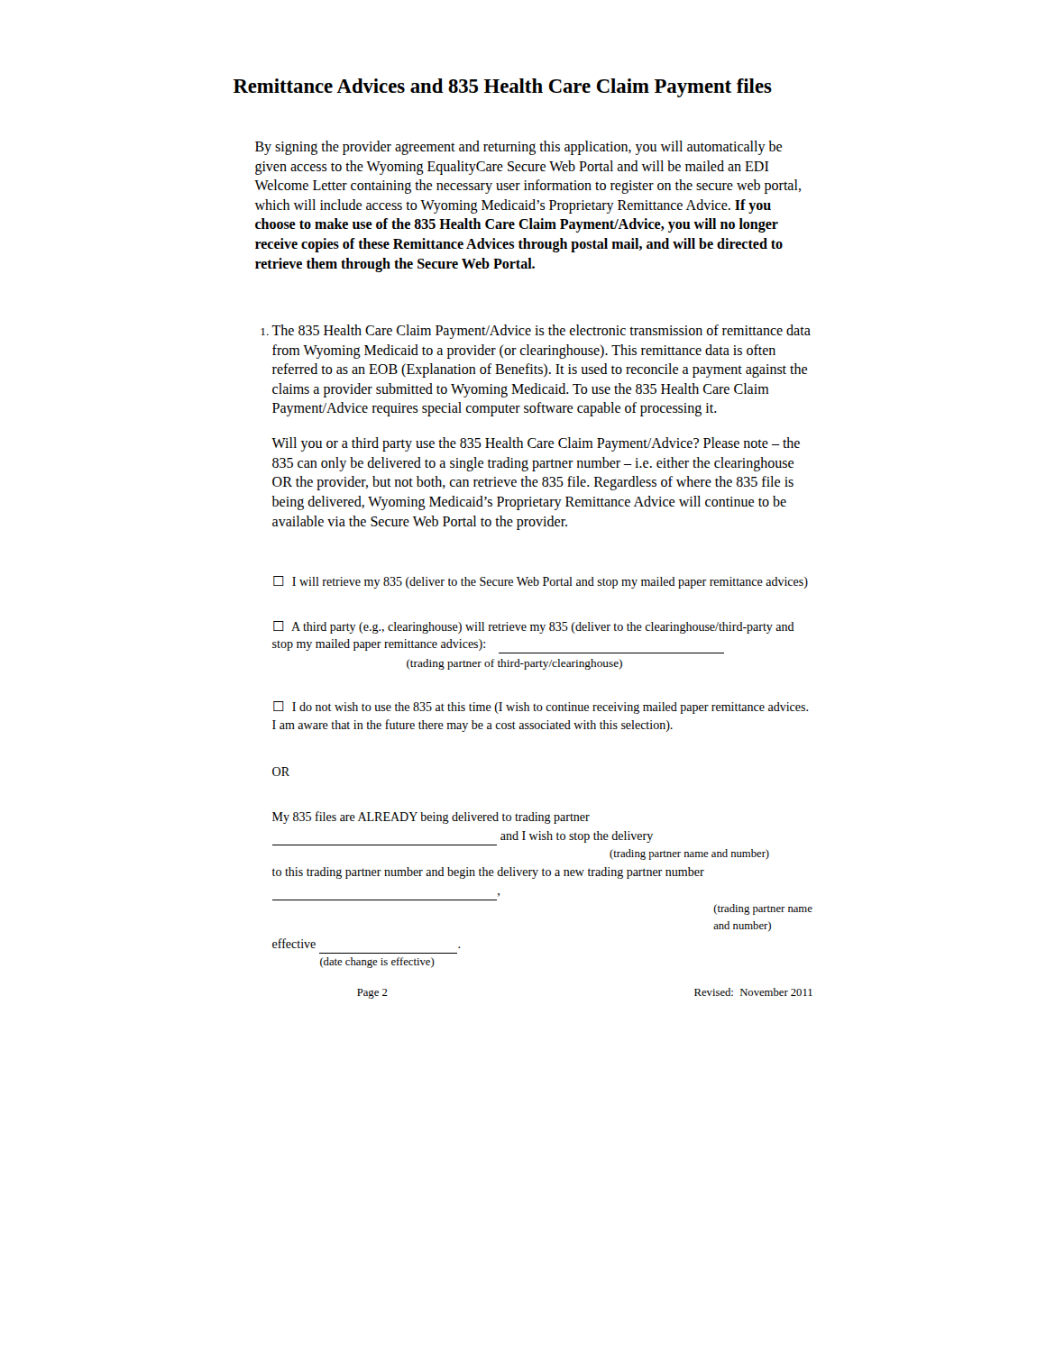Remittance Advices and 835 Health Care Claim Payment files
By signing the provider agreement and returning this application, you will automatically be given access to the Wyoming EqualityCare Secure Web Portal and will be mailed an EDI Welcome Letter containing the necessary user information to register on the secure web portal, which will include access to Wyoming Medicaid’s Proprietary Remittance Advice. If you choose to make use of the 835 Health Care Claim Payment/Advice, you will no longer receive copies of these Remittance Advices through postal mail, and will be directed to retrieve them through the Secure Web Portal.
The 835 Health Care Claim Payment/Advice is the electronic transmission of remittance data from Wyoming Medicaid to a provider (or clearinghouse). This remittance data is often referred to as an EOB (Explanation of Benefits). It is used to reconcile a payment against the claims a provider submitted to Wyoming Medicaid. To use the 835 Health Care Claim Payment/Advice requires special computer software capable of processing it.
Will you or a third party use the 835 Health Care Claim Payment/Advice? Please note – the 835 can only be delivered to a single trading partner number – i.e. either the clearinghouse OR the provider, but not both, can retrieve the 835 file. Regardless of where the 835 file is being delivered, Wyoming Medicaid’s Proprietary Remittance Advice will continue to be available via the Secure Web Portal to the provider.
☐ I will retrieve my 835 (deliver to the Secure Web Portal and stop my mailed paper remittance advices)
☐ A third party (e.g., clearinghouse) will retrieve my 835 (deliver to the clearinghouse/third-party and stop my mailed paper remittance advices): (trading partner of third-party/clearinghouse)
☐ I do not wish to use the 835 at this time (I wish to continue receiving mailed paper remittance advices. I am aware that in the future there may be a cost associated with this selection).
OR
My 835 files are ALREADY being delivered to trading partner and I wish to stop the delivery
(trading partner name and number)
to this trading partner number and begin the delivery to a new trading partner number ,
(trading partner name and number)
effective .
(date change is effective)
Page 2 Revised: November 2011